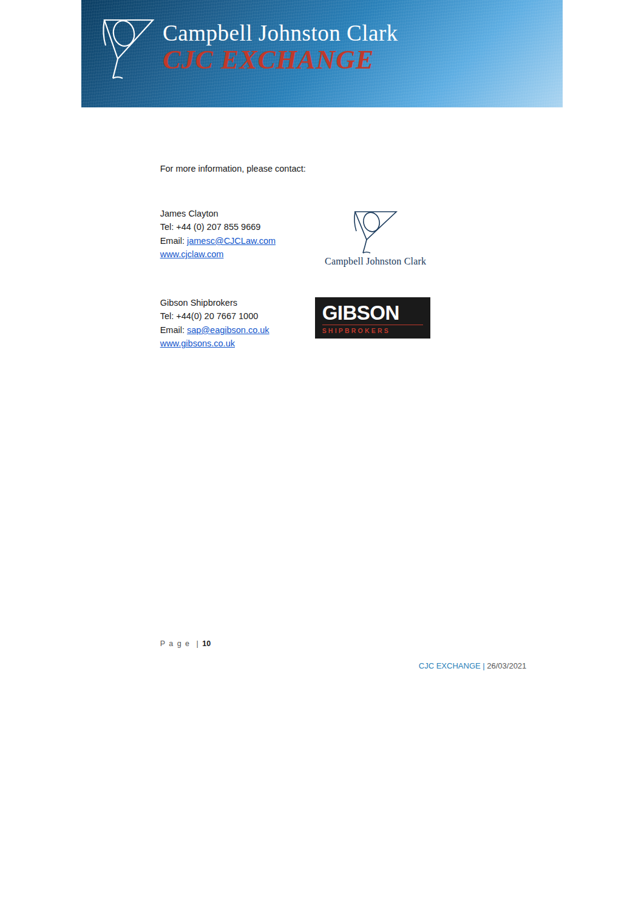Campbell Johnston Clark
CJC EXCHANGE
For more information, please contact:
James Clayton
Tel: +44 (0) 207 855 9669
Email: jamesc@CJCLaw.com
www.cjclaw.com
Campbell Johnston Clark
Gibson Shipbrokers
Tel: +44(0) 20 7667 1000
Email: sap@eagibson.co.uk
www.gibsons.co.uk
GIBSON
SHIPBROKERS
P a g e | 10
CJC EXCHANGE | 26/03/2021